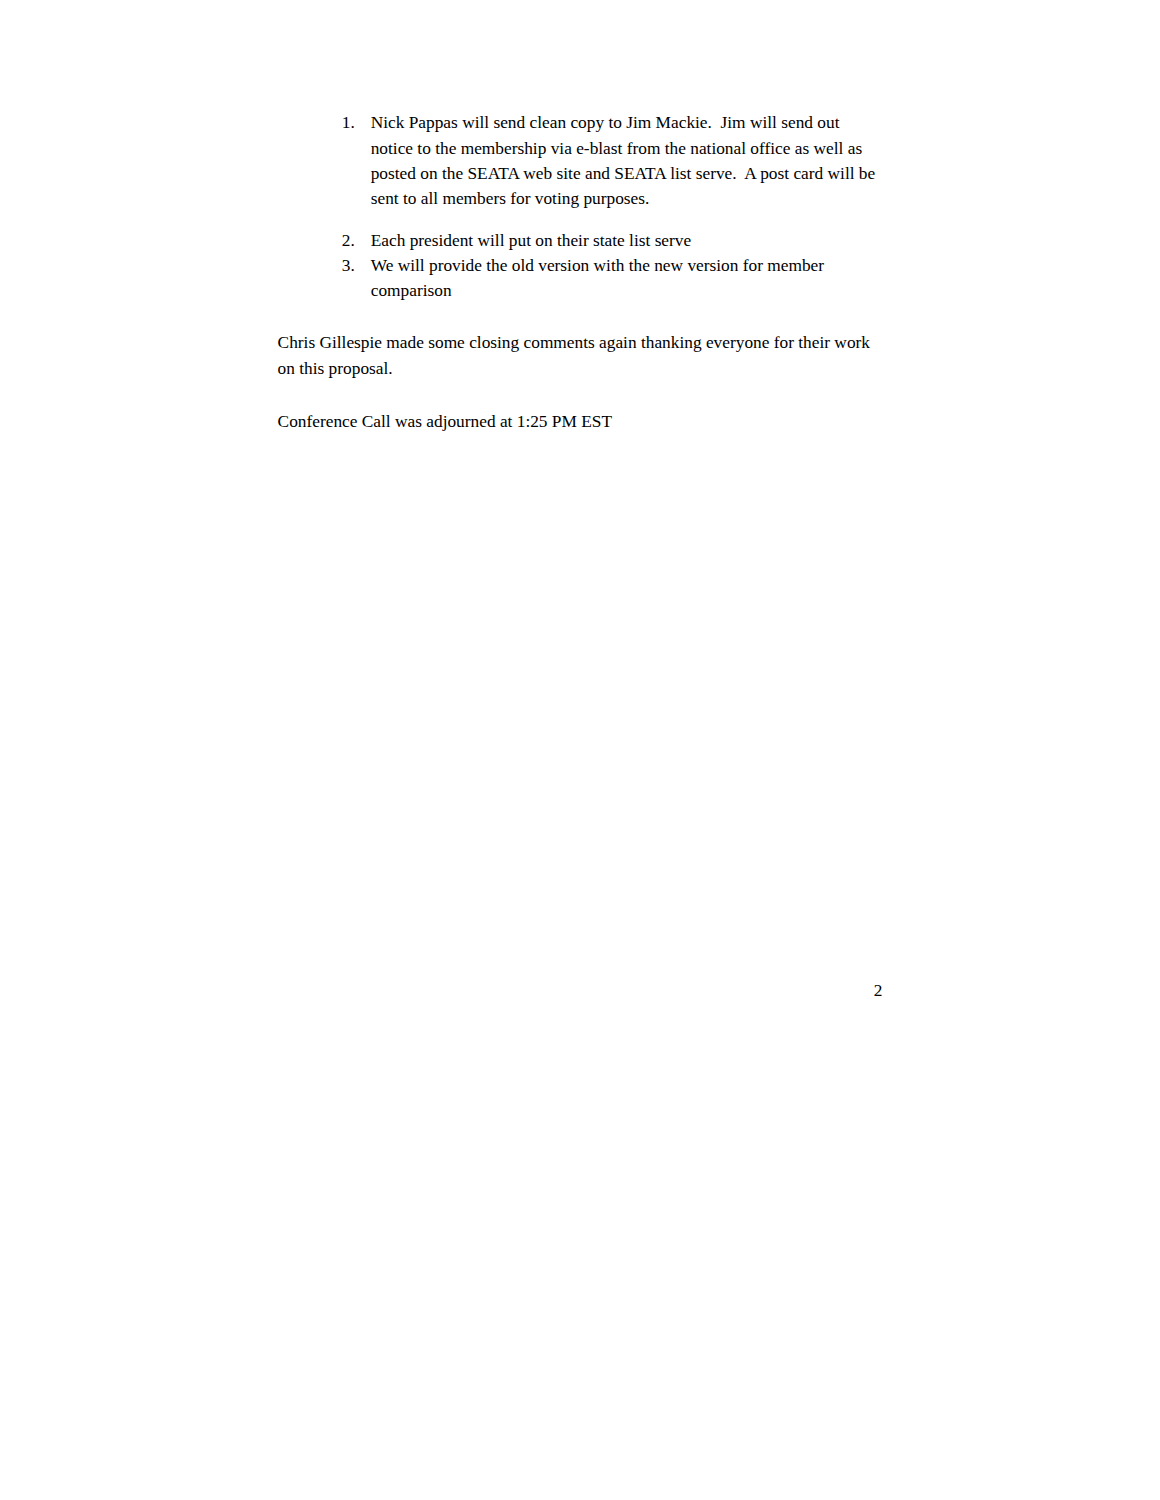Nick Pappas will send clean copy to Jim Mackie. Jim will send out notice to the membership via e-blast from the national office as well as posted on the SEATA web site and SEATA list serve. A post card will be sent to all members for voting purposes.
Each president will put on their state list serve
We will provide the old version with the new version for member comparison
Chris Gillespie made some closing comments again thanking everyone for their work on this proposal.
Conference Call was adjourned at 1:25 PM EST
2